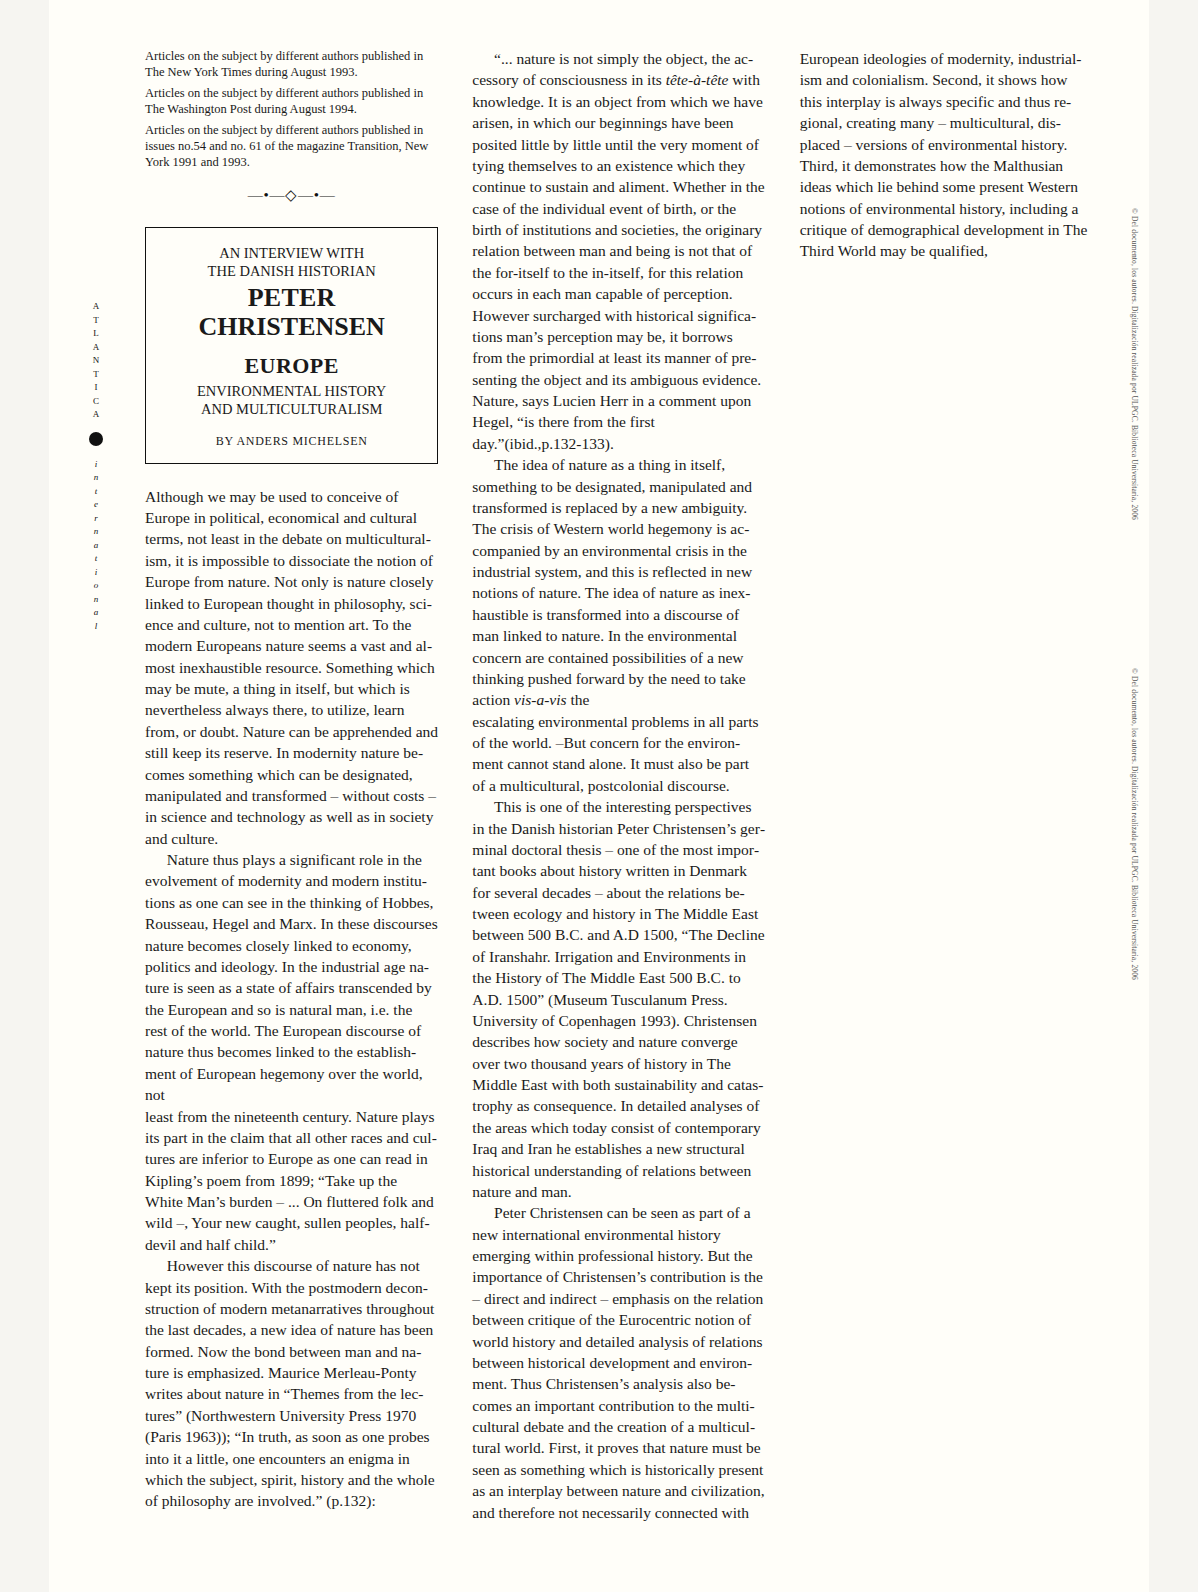A T L A N T I C A i n t e r n a t i o n a l
© Del documento, los autores. Digitalización realizada por ULPGC. Biblioteca Universitaria, 2006
© Del documento, los autores. Digitalización realizada por ULPGC. Biblioteca Universitaria, 2006
Articles on the subject by different authors published in The New York Times during August 1993.
Articles on the subject by different authors published in The Washington Post during August 1994.
Articles on the subject by different authors published in issues no.54 and no. 61 of the magazine Transition, New York 1991 and 1993.
—•—◇—•—
AN INTERVIEW WITH
THE DANISH HISTORIAN
PETER
CHRISTENSEN
EUROPE
ENVIRONMENTAL HISTORY
AND MULTICULTURALISM
By Anders Michelsen
Although we may be used to conceive of Europe in political, economical and cultural terms, not least in the debate on multiculturalism, it is impossible to dissociate the notion of Europe from nature. Not only is nature closely linked to European thought in philosophy, science and culture, not to mention art. To the modern Europeans nature seems a vast and almost inexhaustible resource. Something which may be mute, a thing in itself, but which is nevertheless always there, to utilize, learn from, or doubt. Nature can be apprehended and still keep its reserve. In modernity nature becomes something which can be designated, manipulated and transformed – without costs – in science and technology as well as in society and culture.
Nature thus plays a significant role in the evolvement of modernity and modern institutions as one can see in the thinking of Hobbes, Rousseau, Hegel and Marx. In these discourses nature becomes closely linked to economy, politics and ideology. In the industrial age nature is seen as a state of affairs transcended by the European and so is natural man, i.e. the rest of the world. The European discourse of nature thus becomes linked to the establishment of European hegemony over the world, not
least from the nineteenth century. Nature plays its part in the claim that all other races and cultures are inferior to Europe as one can read in Kipling’s poem from 1899; “Take up the White Man’s burden – ... On fluttered folk and wild –, Your new caught, sullen peoples, half-devil and half child.”
However this discourse of nature has not kept its position. With the postmodern deconstruction of modern metanarratives throughout the last decades, a new idea of nature has been formed. Now the bond between man and nature is emphasized. Maurice Merleau-Ponty writes about nature in “Themes from the lectures” (Northwestern University Press 1970 (Paris 1963)); “In truth, as soon as one probes into it a little, one encounters an enigma in which the subject, spirit, history and the whole of philosophy are involved.” (p.132):
“... nature is not simply the object, the accessory of consciousness in its tête-à-tête with knowledge. It is an object from which we have arisen, in which our beginnings have been posited little by little until the very moment of tying themselves to an existence which they continue to sustain and aliment. Whether in the case of the individual event of birth, or the birth of institutions and societies, the originary relation between man and being is not that of the for-itself to the in-itself, for this relation occurs in each man capable of perception. However surcharged with historical significations man’s perception may be, it borrows from the primordial at least its manner of presenting the object and its ambiguous evidence. Nature, says Lucien Herr in a comment upon Hegel, “is there from the first day.”(ibid.,p.132-133).
The idea of nature as a thing in itself, something to be designated, manipulated and transformed is replaced by a new ambiguity. The crisis of Western world hegemony is accompanied by an environmental crisis in the industrial system, and this is reflected in new notions of nature. The idea of nature as inexhaustible is transformed into a discourse of man linked to nature. In the environmental concern are contained possibilities of a new thinking pushed forward by the need to take action vis-a-vis the
escalating environmental problems in all parts of the world. –But concern for the environment cannot stand alone. It must also be part of a multicultural, postcolonial discourse.
This is one of the interesting perspectives in the Danish historian Peter Christensen’s germinal doctoral thesis – one of the most important books about history written in Denmark for several decades – about the relations between ecology and history in The Middle East between 500 B.C. and A.D 1500, “The Decline of Iranshahr. Irrigation and Environments in the History of The Middle East 500 B.C. to A.D. 1500” (Museum Tusculanum Press. University of Copenhagen 1993). Christensen describes how society and nature converge over two thousand years of history in The Middle East with both sustainability and catastrophy as consequence. In detailed analyses of the areas which today consist of contemporary Iraq and Iran he establishes a new structural historical understanding of relations between nature and man.
Peter Christensen can be seen as part of a new international environmental history emerging within professional history. But the importance of Christensen’s contribution is the – direct and indirect – emphasis on the relation between critique of the Eurocentric notion of world history and detailed analysis of relations between historical development and environment. Thus Christensen’s analysis also becomes an important contribution to the multicultural debate and the creation of a multicultural world. First, it proves that nature must be seen as something which is historically present as an interplay between nature and civilization, and therefore not necessarily connected with European ideologies of modernity, industrialism and colonialism. Second, it shows how this interplay is always specific and thus regional, creating many – multicultural, displaced – versions of environmental history. Third, it demonstrates how the Malthusian ideas which lie behind some present Western notions of environmental history, including a critique of demographical development in The Third World may be qualified,